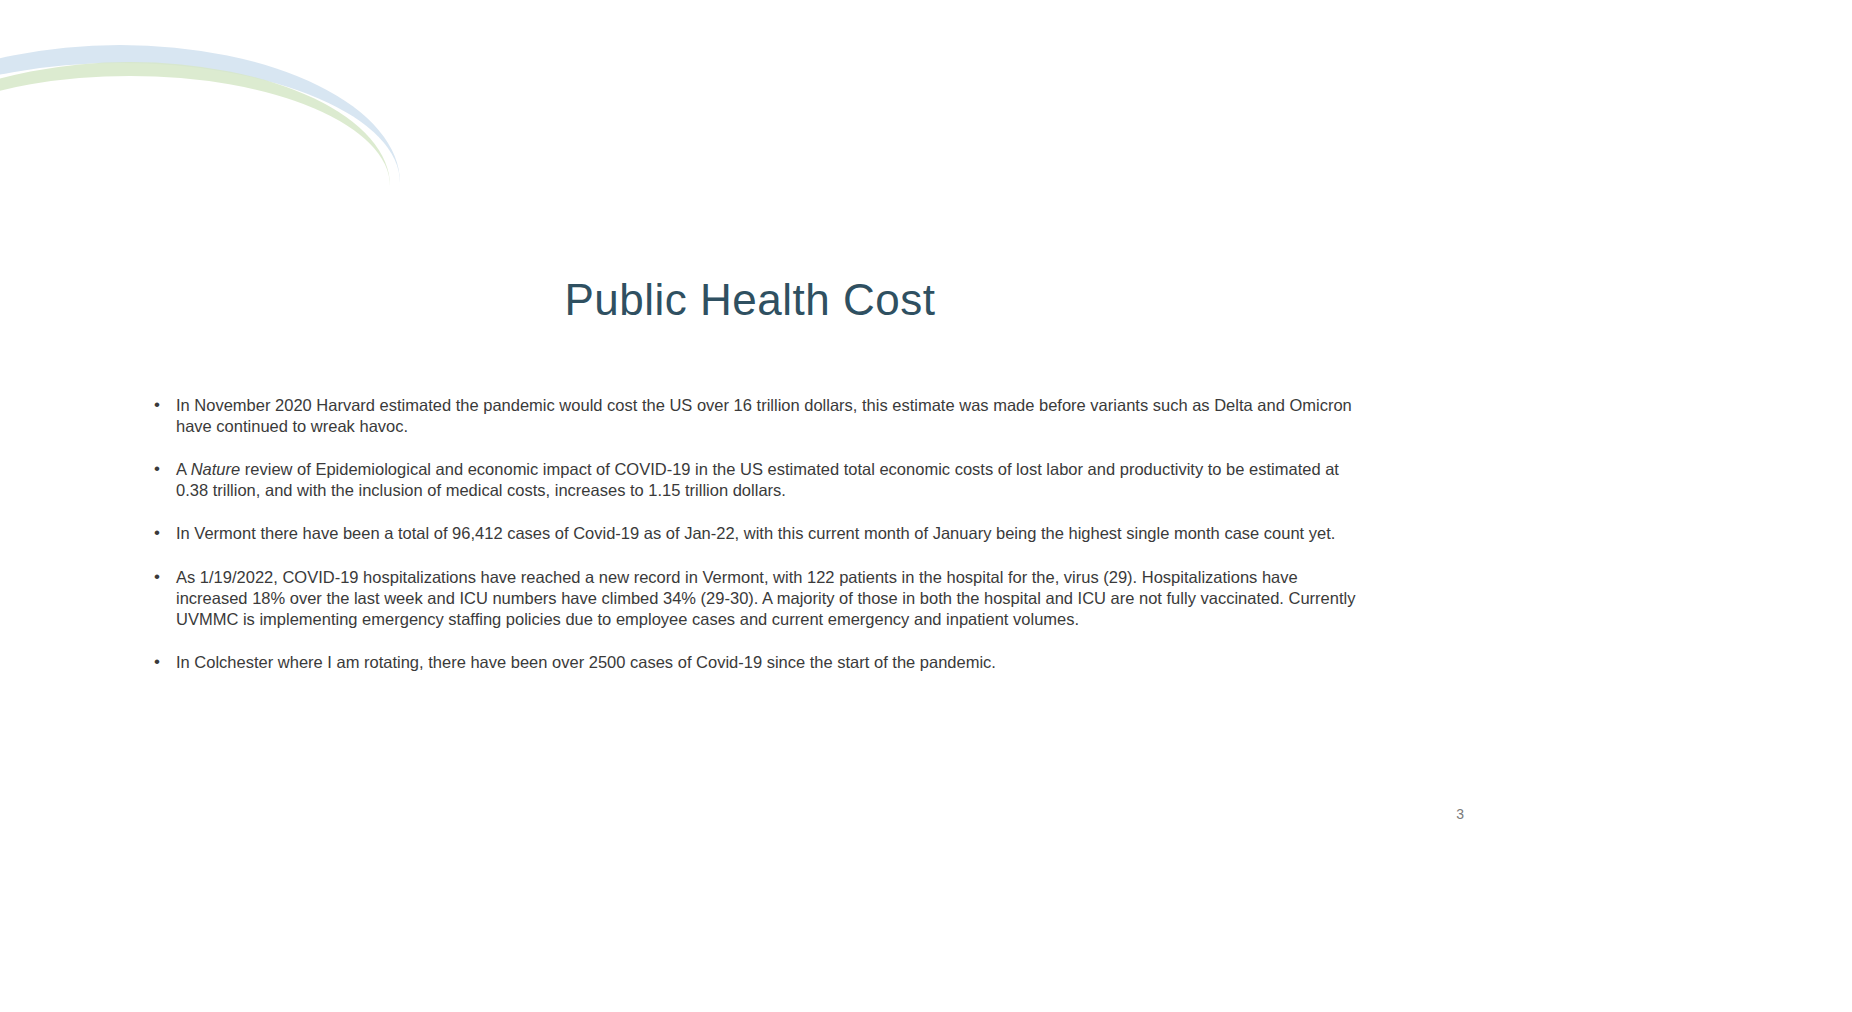Public Health Cost
In November 2020 Harvard estimated the pandemic would cost the US over 16 trillion dollars, this estimate was made before variants such as Delta and Omicron have continued to wreak havoc.
A Nature review of Epidemiological and economic impact of COVID-19 in the US estimated total economic costs of lost labor and productivity to be estimated at 0.38 trillion, and with the inclusion of medical costs, increases to 1.15 trillion dollars.
In Vermont there have been a total of 96,412 cases of Covid-19 as of Jan-22, with this current month of January being the highest single month case count yet.
As 1/19/2022, COVID-19 hospitalizations have reached a new record in Vermont, with 122 patients in the hospital for the, virus (29). Hospitalizations have increased 18% over the last week and ICU numbers have climbed 34% (29-30). A majority of those in both the hospital and ICU are not fully vaccinated. Currently UVMMC is implementing emergency staffing policies due to employee cases and current emergency and inpatient volumes.
In Colchester where I am rotating, there have been over 2500 cases of Covid-19 since the start of the pandemic.
3